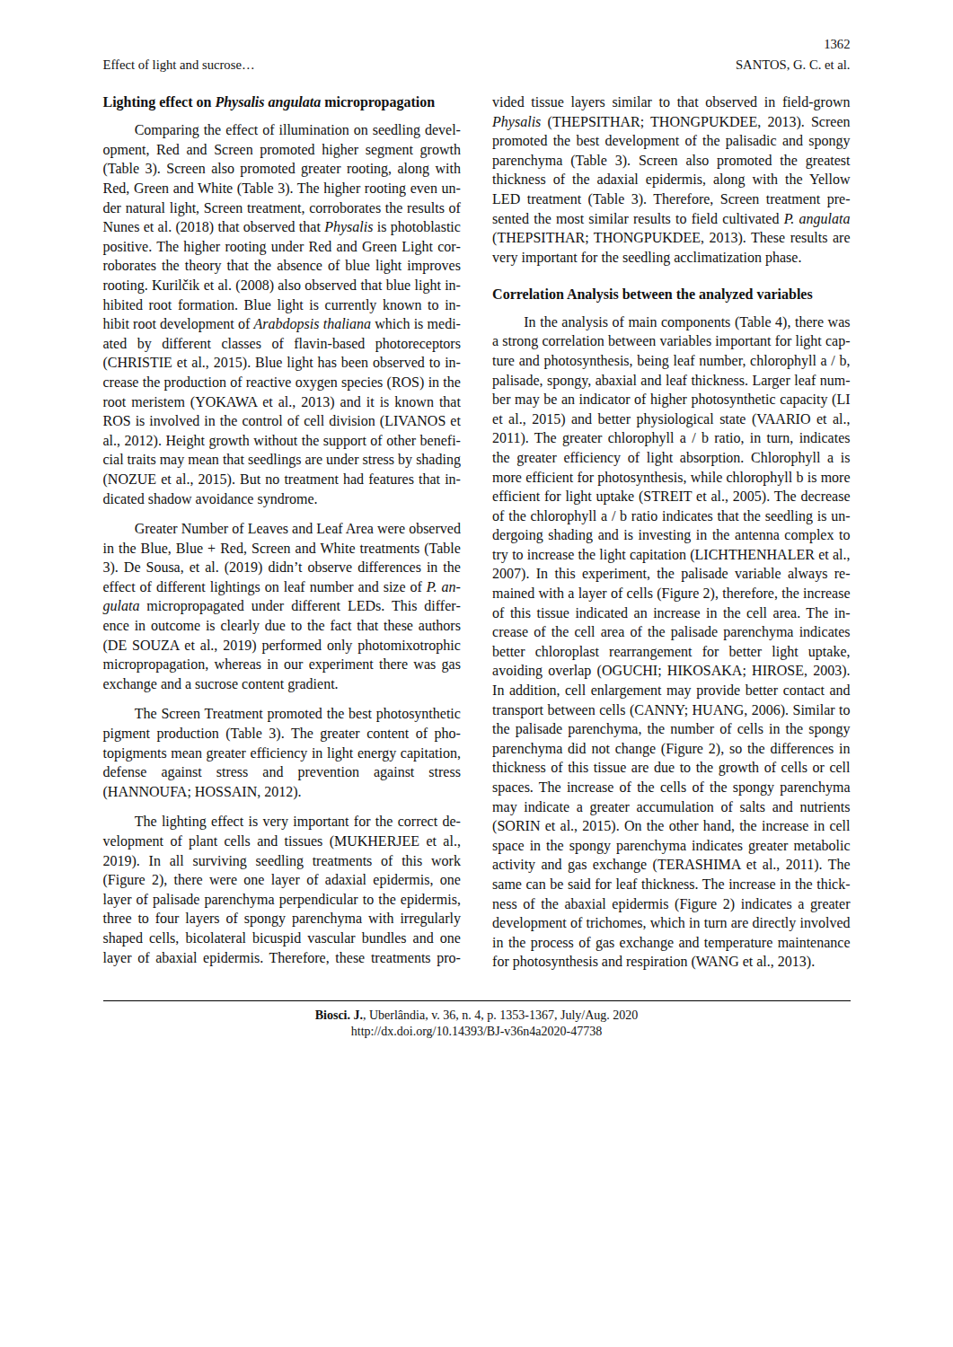1362
Effect of light and sucrose… SANTOS, G. C. et al.
Lighting effect on Physalis angulata micropropagation
Comparing the effect of illumination on seedling development, Red and Screen promoted higher segment growth (Table 3). Screen also promoted greater rooting, along with Red, Green and White (Table 3). The higher rooting even under natural light, Screen treatment, corroborates the results of Nunes et al. (2018) that observed that Physalis is photoblastic positive. The higher rooting under Red and Green Light corroborates the theory that the absence of blue light improves rooting. Kurilčik et al. (2008) also observed that blue light inhibited root formation. Blue light is currently known to inhibit root development of Arabdopsis thaliana which is mediated by different classes of flavin-based photoreceptors (CHRISTIE et al., 2015). Blue light has been observed to increase the production of reactive oxygen species (ROS) in the root meristem (YOKAWA et al., 2013) and it is known that ROS is involved in the control of cell division (LIVANOS et al., 2012). Height growth without the support of other beneficial traits may mean that seedlings are under stress by shading (NOZUE et al., 2015). But no treatment had features that indicated shadow avoidance syndrome.
Greater Number of Leaves and Leaf Area were observed in the Blue, Blue + Red, Screen and White treatments (Table 3). De Sousa, et al. (2019) didn’t observe differences in the effect of different lightings on leaf number and size of P. angulata micropropagated under different LEDs. This difference in outcome is clearly due to the fact that these authors (DE SOUZA et al., 2019) performed only photomixotrophic micropropagation, whereas in our experiment there was gas exchange and a sucrose content gradient.
The Screen Treatment promoted the best photosynthetic pigment production (Table 3). The greater content of photopigments mean greater efficiency in light energy capitation, defense against stress and prevention against stress (HANNOUFA; HOSSAIN, 2012).
The lighting effect is very important for the correct development of plant cells and tissues (MUKHERJEE et al., 2019). In all surviving seedling treatments of this work (Figure 2), there were one layer of adaxial epidermis, one layer of palisade parenchyma perpendicular to the epidermis, three to four layers of spongy parenchyma with irregularly shaped cells, bicolateral bicuspid vascular bundles and one layer of abaxial epidermis. Therefore, these treatments provided tissue layers similar to that observed in field-grown Physalis (THEPSITHAR; THONGPUKDEE, 2013). Screen promoted the best development of the palisadic and spongy parenchyma (Table 3). Screen also promoted the greatest thickness of the adaxial epidermis, along with the Yellow LED treatment (Table 3). Therefore, Screen treatment presented the most similar results to field cultivated P. angulata (THEPSITHAR; THONGPUKDEE, 2013). These results are very important for the seedling acclimatization phase.
Correlation Analysis between the analyzed variables
In the analysis of main components (Table 4), there was a strong correlation between variables important for light capture and photosynthesis, being leaf number, chlorophyll a / b, palisade, spongy, abaxial and leaf thickness. Larger leaf number may be an indicator of higher photosynthetic capacity (LI et al., 2015) and better physiological state (VAARIO et al., 2011). The greater chlorophyll a / b ratio, in turn, indicates the greater efficiency of light absorption. Chlorophyll a is more efficient for photosynthesis, while chlorophyll b is more efficient for light uptake (STREIT et al., 2005). The decrease of the chlorophyll a / b ratio indicates that the seedling is undergoing shading and is investing in the antenna complex to try to increase the light capitation (LICHTHENHALER et al., 2007). In this experiment, the palisade variable always remained with a layer of cells (Figure 2), therefore, the increase of this tissue indicated an increase in the cell area. The increase of the cell area of the palisade parenchyma indicates better chloroplast rearrangement for better light uptake, avoiding overlap (OGUCHI; HIKOSAKA; HIROSE, 2003). In addition, cell enlargement may provide better contact and transport between cells (CANNY; HUANG, 2006). Similar to the palisade parenchyma, the number of cells in the spongy parenchyma did not change (Figure 2), so the differences in thickness of this tissue are due to the growth of cells or cell spaces. The increase of the cells of the spongy parenchyma may indicate a greater accumulation of salts and nutrients (SORIN et al., 2015). On the other hand, the increase in cell space in the spongy parenchyma indicates greater metabolic activity and gas exchange (TERASHIMA et al., 2011). The same can be said for leaf thickness. The increase in the thickness of the abaxial epidermis (Figure 2) indicates a greater development of trichomes, which in turn are directly involved in the process of gas exchange and temperature maintenance for photosynthesis and respiration (WANG et al., 2013).
Biosci. J., Uberlândia, v. 36, n. 4, p. 1353-1367, July/Aug. 2020
http://dx.doi.org/10.14393/BJ-v36n4a2020-47738